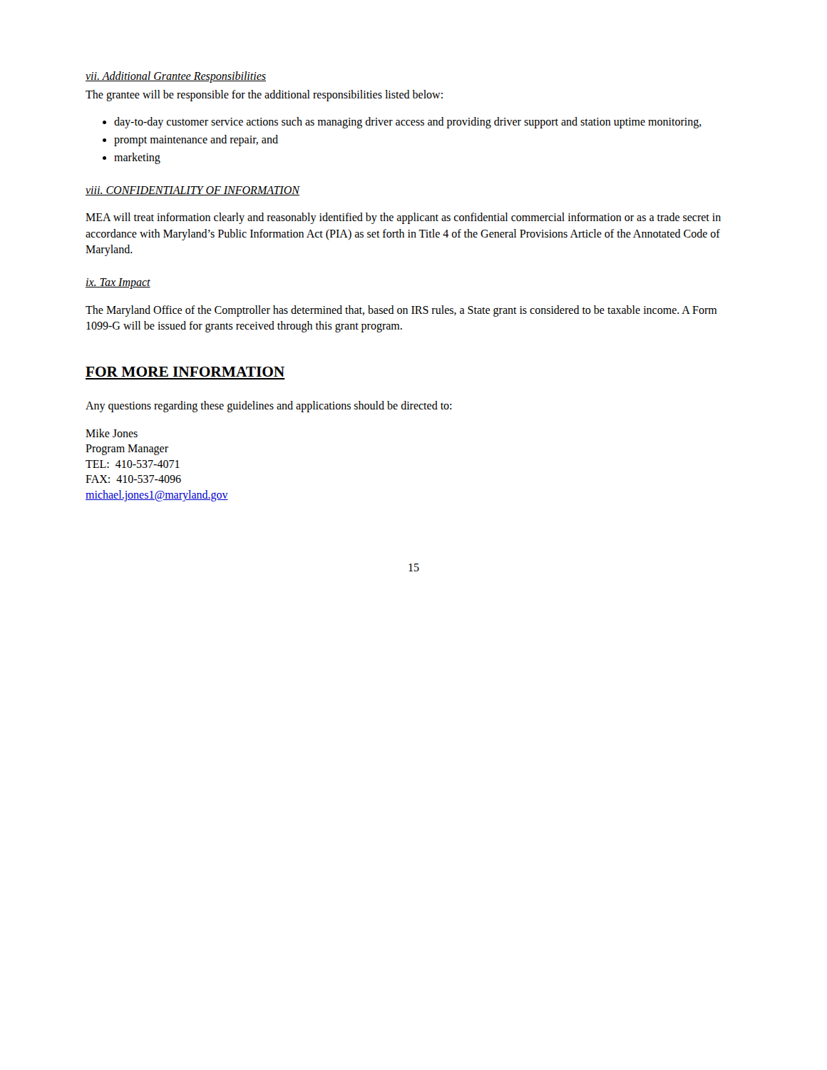vii. Additional Grantee Responsibilities
The grantee will be responsible for the additional responsibilities listed below:
day-to-day customer service actions such as managing driver access and providing driver support and station uptime monitoring,
prompt maintenance and repair, and
marketing
viii. CONFIDENTIALITY OF INFORMATION
MEA will treat information clearly and reasonably identified by the applicant as confidential commercial information or as a trade secret in accordance with Maryland’s Public Information Act (PIA) as set forth in Title 4 of the General Provisions Article of the Annotated Code of Maryland.
ix. Tax Impact
The Maryland Office of the Comptroller has determined that, based on IRS rules, a State grant is considered to be taxable income. A Form 1099-G will be issued for grants received through this grant program.
FOR MORE INFORMATION
Any questions regarding these guidelines and applications should be directed to:
Mike Jones
Program Manager
TEL: 410-537-4071
FAX: 410-537-4096
michael.jones1@maryland.gov
15